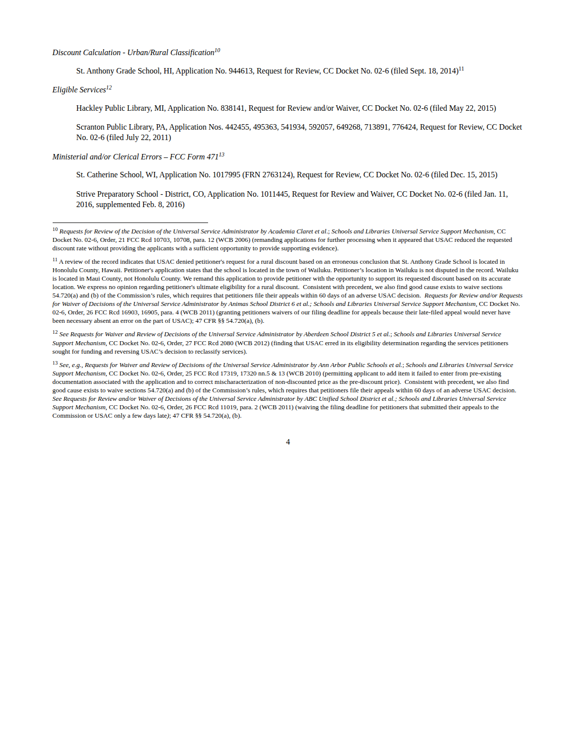Discount Calculation - Urban/Rural Classification10
St. Anthony Grade School, HI, Application No. 944613, Request for Review, CC Docket No. 02-6 (filed Sept. 18, 2014)11
Eligible Services12
Hackley Public Library, MI, Application No. 838141, Request for Review and/or Waiver, CC Docket No. 02-6 (filed May 22, 2015)
Scranton Public Library, PA, Application Nos. 442455, 495363, 541934, 592057, 649268, 713891, 776424, Request for Review, CC Docket No. 02-6 (filed July 22, 2011)
Ministerial and/or Clerical Errors – FCC Form 47113
St. Catherine School, WI, Application No. 1017995 (FRN 2763124), Request for Review, CC Docket No. 02-6 (filed Dec. 15, 2015)
Strive Preparatory School - District, CO, Application No. 1011445, Request for Review and Waiver, CC Docket No. 02-6 (filed Jan. 11, 2016, supplemented Feb. 8, 2016)
10 Requests for Review of the Decision of the Universal Service Administrator by Academia Claret et al.; Schools and Libraries Universal Service Support Mechanism, CC Docket No. 02-6, Order, 21 FCC Rcd 10703, 10708, para. 12 (WCB 2006) (remanding applications for further processing when it appeared that USAC reduced the requested discount rate without providing the applicants with a sufficient opportunity to provide supporting evidence).
11 A review of the record indicates that USAC denied petitioner's request for a rural discount based on an erroneous conclusion that St. Anthony Grade School is located in Honolulu County, Hawaii. Petitioner's application states that the school is located in the town of Wailuku. Petitioner’s location in Wailuku is not disputed in the record. Wailuku is located in Maui County, not Honolulu County. We remand this application to provide petitioner with the opportunity to support its requested discount based on its accurate location. We express no opinion regarding petitioner's ultimate eligibility for a rural discount. Consistent with precedent, we also find good cause exists to waive sections 54.720(a) and (b) of the Commission’s rules, which requires that petitioners file their appeals within 60 days of an adverse USAC decision. Requests for Review and/or Requests for Waiver of Decisions of the Universal Service Administrator by Animas School District 6 et al.; Schools and Libraries Universal Service Support Mechanism, CC Docket No. 02-6, Order, 26 FCC Rcd 16903, 16905, para. 4 (WCB 2011) (granting petitioners waivers of our filing deadline for appeals because their late-filed appeal would never have been necessary absent an error on the part of USAC); 47 CFR §§ 54.720(a), (b).
12 See Requests for Waiver and Review of Decisions of the Universal Service Administrator by Aberdeen School District 5 et al.; Schools and Libraries Universal Service Support Mechanism, CC Docket No. 02-6, Order, 27 FCC Rcd 2080 (WCB 2012) (finding that USAC erred in its eligibility determination regarding the services petitioners sought for funding and reversing USAC’s decision to reclassify services).
13 See, e.g., Requests for Waiver and Review of Decisions of the Universal Service Administrator by Ann Arbor Public Schools et al.; Schools and Libraries Universal Service Support Mechanism, CC Docket No. 02-6, Order, 25 FCC Rcd 17319, 17320 nn.5 & 13 (WCB 2010) (permitting applicant to add item it failed to enter from pre-existing documentation associated with the application and to correct mischaracterization of non-discounted price as the pre-discount price). Consistent with precedent, we also find good cause exists to waive sections 54.720(a) and (b) of the Commission’s rules, which requires that petitioners file their appeals within 60 days of an adverse USAC decision. See Requests for Review and/or Waiver of Decisions of the Universal Service Administrator by ABC Unified School District et al.; Schools and Libraries Universal Service Support Mechanism, CC Docket No. 02-6, Order, 26 FCC Rcd 11019, para. 2 (WCB 2011) (waiving the filing deadline for petitioners that submitted their appeals to the Commission or USAC only a few days late); 47 CFR §§ 54.720(a), (b).
4